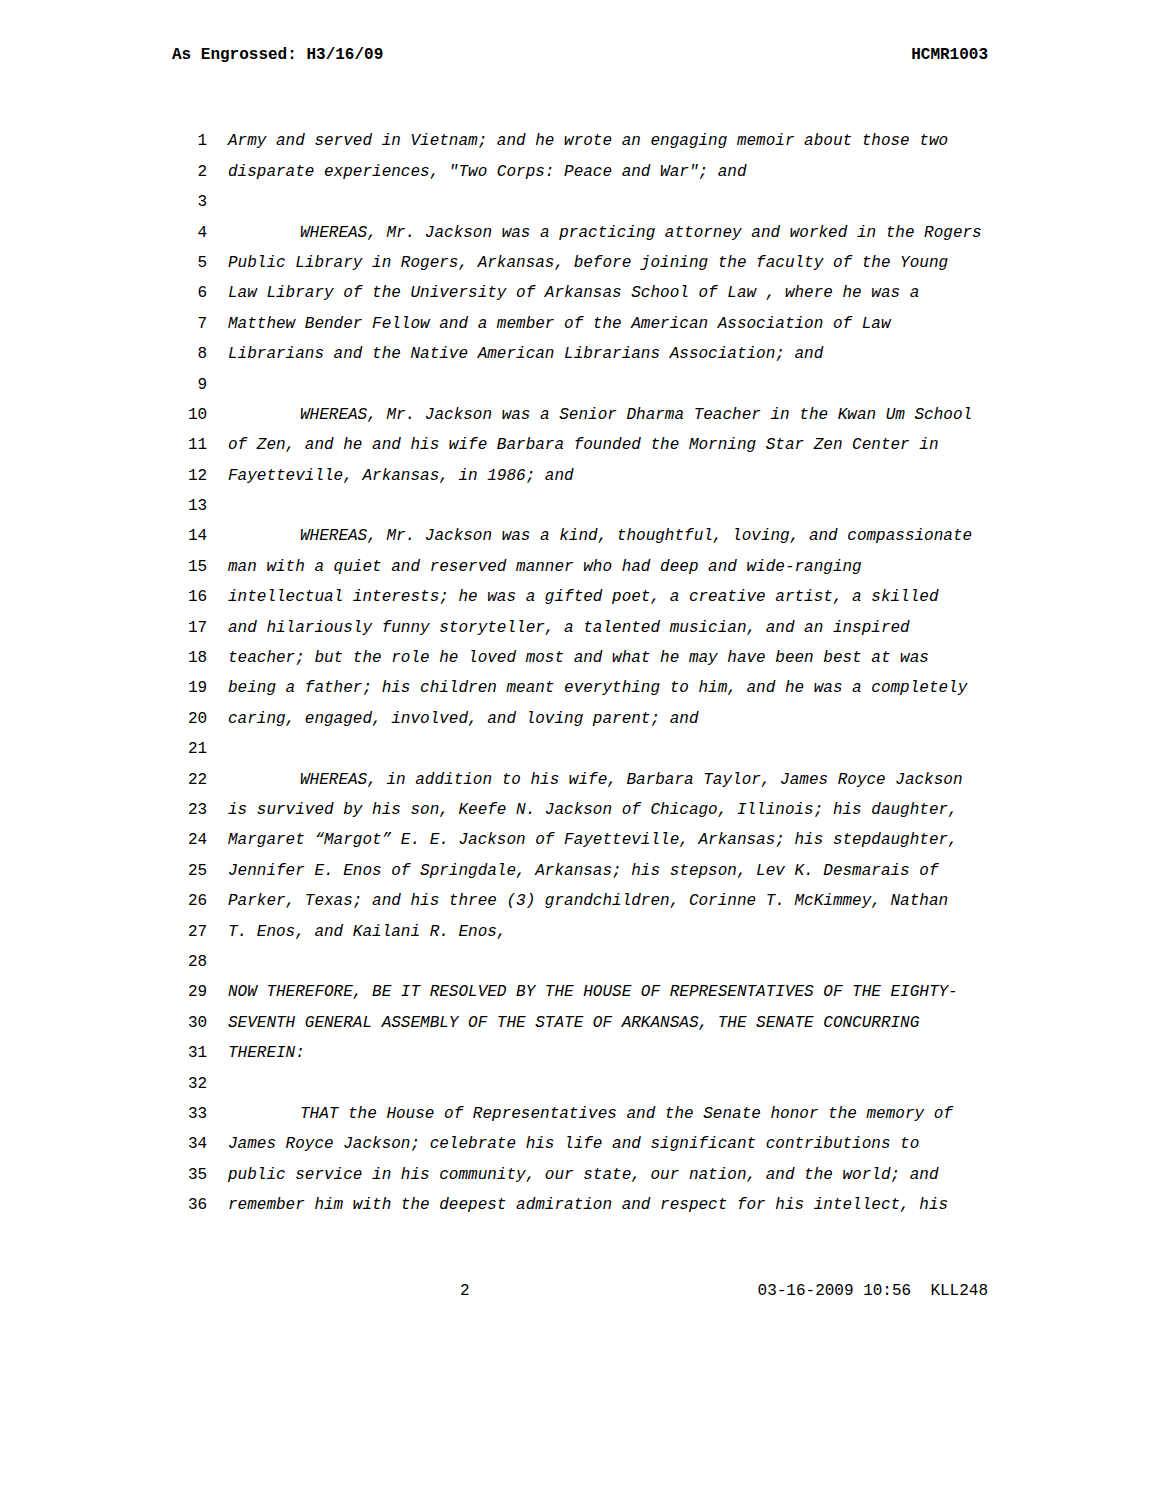As Engrossed: H3/16/09 HCMR1003
Army and served in Vietnam; and he wrote an engaging memoir about those two
disparate experiences, "Two Corps: Peace and War"; and
WHEREAS, Mr. Jackson was a practicing attorney and worked in the Rogers
Public Library in Rogers, Arkansas, before joining the faculty of the Young
Law Library of the University of Arkansas School of Law , where he was a
Matthew Bender Fellow and a member of the American Association of Law
Librarians and the Native American Librarians Association; and
WHEREAS, Mr. Jackson was a Senior Dharma Teacher in the Kwan Um School
of Zen, and he and his wife Barbara founded the Morning Star Zen Center in
Fayetteville, Arkansas, in 1986; and
WHEREAS, Mr. Jackson was a kind, thoughtful, loving, and compassionate
man with a quiet and reserved manner who had deep and wide-ranging
intellectual interests; he was a gifted poet, a creative artist, a skilled
and hilariously funny storyteller, a talented musician, and an inspired
teacher; but the role he loved most and what he may have been best at was
being a father; his children meant everything to him, and he was a completely
caring, engaged, involved, and loving parent; and
WHEREAS, in addition to his wife, Barbara Taylor, James Royce Jackson
is survived by his son, Keefe N. Jackson of Chicago, Illinois; his daughter,
Margaret “Margot” E. E. Jackson of Fayetteville, Arkansas; his stepdaughter,
Jennifer E. Enos of Springdale, Arkansas; his stepson, Lev K. Desmarais of
Parker, Texas; and his three (3) grandchildren, Corinne T. McKimmey, Nathan
T. Enos, and Kailani R. Enos,
NOW THEREFORE, BE IT RESOLVED BY THE HOUSE OF REPRESENTATIVES OF THE EIGHTY-
SEVENTH GENERAL ASSEMBLY OF THE STATE OF ARKANSAS, THE SENATE CONCURRING
THEREIN:
THAT the House of Representatives and the Senate honor the memory of
James Royce Jackson; celebrate his life and significant contributions to
public service in his community, our state, our nation, and the world; and
remember him with the deepest admiration and respect for his intellect, his
2 03-16-2009 10:56 KLL248